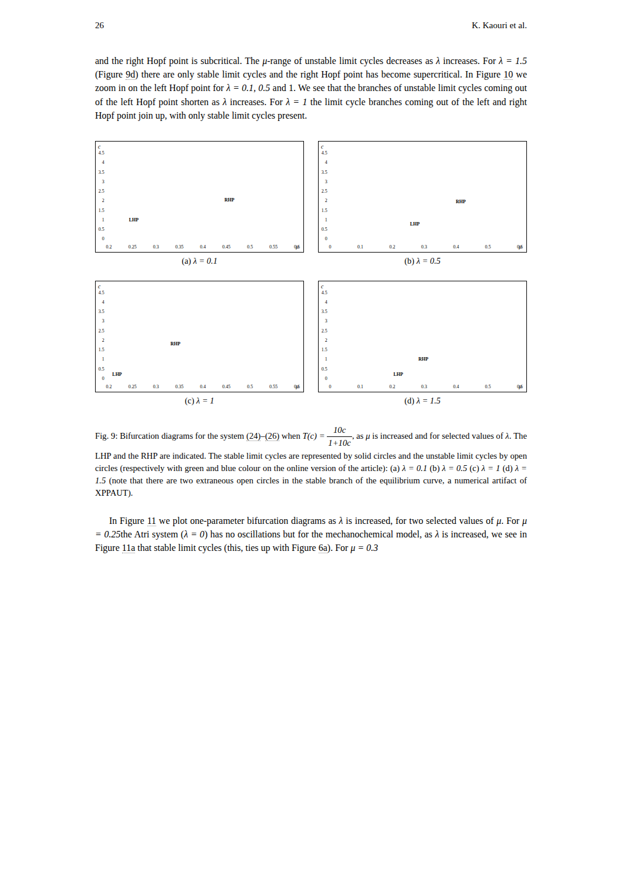26 K. Kaouri et al.
and the right Hopf point is subcritical. The μ-range of unstable limit cycles decreases as λ increases. For λ = 1.5 (Figure 9d) there are only stable limit cycles and the right Hopf point has become supercritical. In Figure 10 we zoom in on the left Hopf point for λ = 0.1, 0.5 and 1. We see that the branches of unstable limit cycles coming out of the left Hopf point shorten as λ increases. For λ = 1 the limit cycle branches coming out of the left and right Hopf point join up, with only stable limit cycles present.
c
4.543.532.521.510.50
0.20.250.30.350.40.450.50.550.6
LHP RHP μ
(a) λ = 0.1
c
4.543.532.521.510.50
00.10.20.30.40.50.6
LHP RHP μ
(b) λ = 0.5
c
4.543.532.521.510.50
0.20.250.30.350.40.450.50.550.6
LHP RHP μ
(c) λ = 1
c
4.543.532.521.510.50
00.10.20.30.40.50.6
LHP RHP μ
(d) λ = 1.5
Fig. 9: Bifurcation diagrams for the system (24)–(26) when T(c) = 10c 1+10c, as μ is increased and for selected values of λ. The LHP and the RHP are indicated. The stable limit cycles are represented by solid circles and the unstable limit cycles by open circles (respectively with green and blue colour on the online version of the article): (a) λ = 0.1 (b) λ = 0.5 (c) λ = 1 (d) λ = 1.5 (note that there are two extraneous open circles in the stable branch of the equilibrium curve, a numerical artifact of XPPAUT).
In Figure 11 we plot one-parameter bifurcation diagrams as λ is increased, for two selected values of μ. For μ = 0.25the Atri system (λ = 0) has no oscillations but for the mechanochemical model, as λ is increased, we see in Figure 11a that stable limit cycles (this, ties up with Figure 6a). For μ = 0.3